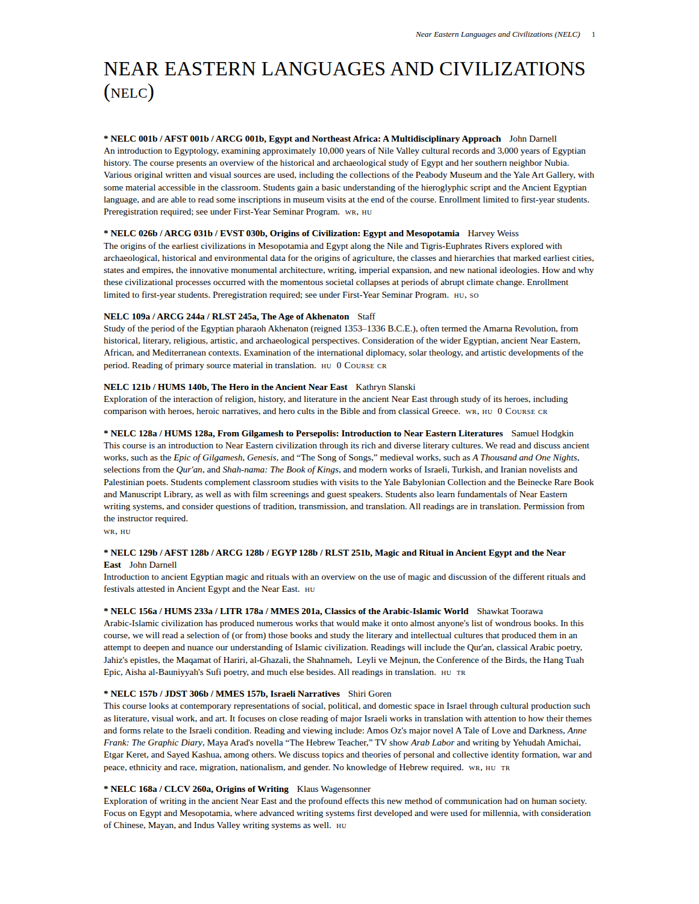Near Eastern Languages and Civilizations (NELC) 1
Near Eastern Languages and Civilizations (nelc)
* NELC 001b / AFST 001b / ARCG 001b, Egypt and Northeast Africa: A Multidisciplinary Approach John Darnell
An introduction to Egyptology, examining approximately 10,000 years of Nile Valley cultural records and 3,000 years of Egyptian history. The course presents an overview of the historical and archaeological study of Egypt and her southern neighbor Nubia. Various original written and visual sources are used, including the collections of the Peabody Museum and the Yale Art Gallery, with some material accessible in the classroom. Students gain a basic understanding of the hieroglyphic script and the Ancient Egyptian language, and are able to read some inscriptions in museum visits at the end of the course. Enrollment limited to first-year students. Preregistration required; see under First-Year Seminar Program.wr, hu
* NELC 026b / ARCG 031b / EVST 030b, Origins of Civilization: Egypt and Mesopotamia Harvey Weiss
The origins of the earliest civilizations in Mesopotamia and Egypt along the Nile and Tigris-Euphrates Rivers explored with archaeological, historical and environmental data for the origins of agriculture, the classes and hierarchies that marked earliest cities, states and empires, the innovative monumental architecture, writing, imperial expansion, and new national ideologies. How and why these civilizational processes occurred with the momentous societal collapses at periods of abrupt climate change. Enrollment limited to first-year students. Preregistration required; see under First-Year Seminar Program.hu, so
NELC 109a / ARCG 244a / RLST 245a, The Age of Akhenaton Staff
Study of the period of the Egyptian pharaoh Akhenaton (reigned 1353–1336 B.C.E.), often termed the Amarna Revolution, from historical, literary, religious, artistic, and archaeological perspectives. Consideration of the wider Egyptian, ancient Near Eastern, African, and Mediterranean contexts. Examination of the international diplomacy, solar theology, and artistic developments of the period. Reading of primary source material in translation.hu 0 Course cr
NELC 121b / HUMS 140b, The Hero in the Ancient Near East Kathryn Slanski
Exploration of the interaction of religion, history, and literature in the ancient Near East through study of its heroes, including comparison with heroes, heroic narratives, and hero cults in the Bible and from classical Greece.wr, hu 0 Course cr
* NELC 128a / HUMS 128a, From Gilgamesh to Persepolis: Introduction to Near Eastern Literatures Samuel Hodgkin
This course is an introduction to Near Eastern civilization through its rich and diverse literary cultures. We read and discuss ancient works, such as the Epic of Gilgamesh, Genesis, and “The Song of Songs,” medieval works, such as A Thousand and One Nights, selections from the Qur'an, and Shah-nama: The Book of Kings, and modern works of Israeli, Turkish, and Iranian novelists and Palestinian poets. Students complement classroom studies with visits to the Yale Babylonian Collection and the Beinecke Rare Book and Manuscript Library, as well as with film screenings and guest speakers. Students also learn fundamentals of Near Eastern writing systems, and consider questions of tradition, transmission, and translation. All readings are in translation. Permission from the instructor required.
wr, hu
* NELC 129b / AFST 128b / ARCG 128b / EGYP 128b / RLST 251b, Magic and Ritual in Ancient Egypt and the Near East John Darnell
Introduction to ancient Egyptian magic and rituals with an overview on the use of magic and discussion of the different rituals and festivals attested in Ancient Egypt and the Near East.hu
* NELC 156a / HUMS 233a / LITR 178a / MMES 201a, Classics of the Arabic-Islamic World Shawkat Toorawa
Arabic-Islamic civilization has produced numerous works that would make it onto almost anyone's list of wondrous books. In this course, we will read a selection of (or from) those books and study the literary and intellectual cultures that produced them in an attempt to deepen and nuance our understanding of Islamic civilization. Readings will include the Qur'an, classical Arabic poetry, Jahiz's epistles, the Maqamat of Hariri, al-Ghazali, the Shahnameh, Leyli ve Mejnun, the Conference of the Birds, the Hang Tuah Epic, Aisha al-Bauniyyah's Sufi poetry, and much else besides. All readings in translation.hu tr
* NELC 157b / JDST 306b / MMES 157b, Israeli Narratives Shiri Goren
This course looks at contemporary representations of social, political, and domestic space in Israel through cultural production such as literature, visual work, and art. It focuses on close reading of major Israeli works in translation with attention to how their themes and forms relate to the Israeli condition. Reading and viewing include: Amos Oz's major novel A Tale of Love and Darkness, Anne Frank: The Graphic Diary, Maya Arad's novella “The Hebrew Teacher,” TV show Arab Labor and writing by Yehudah Amichai, Etgar Keret, and Sayed Kashua, among others. We discuss topics and theories of personal and collective identity formation, war and peace, ethnicity and race, migration, nationalism, and gender. No knowledge of Hebrew required.wr, hu tr
* NELC 168a / CLCV 260a, Origins of Writing Klaus Wagensonner
Exploration of writing in the ancient Near East and the profound effects this new method of communication had on human society. Focus on Egypt and Mesopotamia, where advanced writing systems first developed and were used for millennia, with consideration of Chinese, Mayan, and Indus Valley writing systems as well.hu